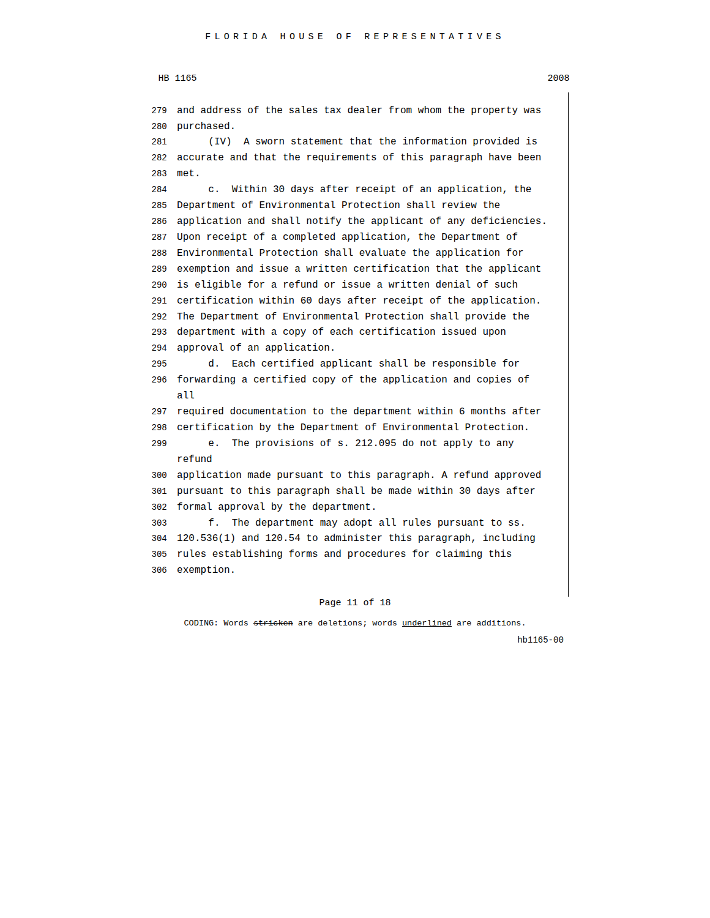FLORIDA HOUSE OF REPRESENTATIVES
HB 1165 2008
and address of the sales tax dealer from whom the property was
purchased.
(IV) A sworn statement that the information provided is
accurate and that the requirements of this paragraph have been
met.
c. Within 30 days after receipt of an application, the
Department of Environmental Protection shall review the
application and shall notify the applicant of any deficiencies.
Upon receipt of a completed application, the Department of
Environmental Protection shall evaluate the application for
exemption and issue a written certification that the applicant
is eligible for a refund or issue a written denial of such
certification within 60 days after receipt of the application.
The Department of Environmental Protection shall provide the
department with a copy of each certification issued upon
approval of an application.
d. Each certified applicant shall be responsible for
forwarding a certified copy of the application and copies of all
required documentation to the department within 6 months after
certification by the Department of Environmental Protection.
e. The provisions of s. 212.095 do not apply to any refund
application made pursuant to this paragraph. A refund approved
pursuant to this paragraph shall be made within 30 days after
formal approval by the department.
f. The department may adopt all rules pursuant to ss.
120.536(1) and 120.54 to administer this paragraph, including
rules establishing forms and procedures for claiming this
exemption.
Page 11 of 18
CODING: Words stricken are deletions; words underlined are additions.
hb1165-00